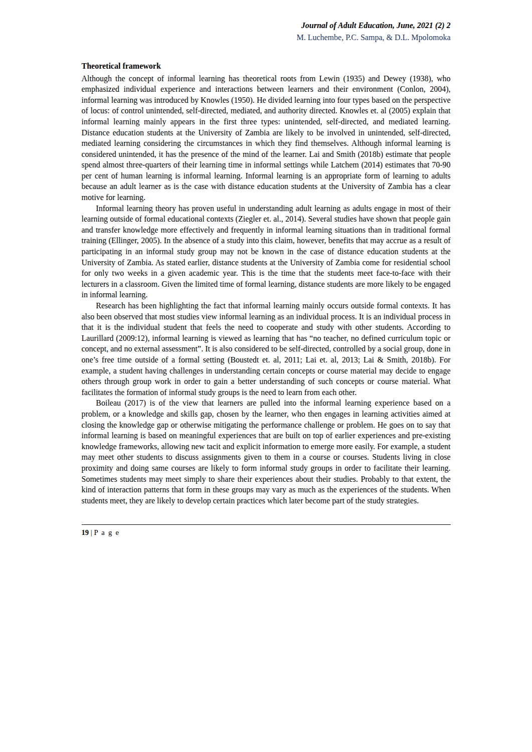Journal of Adult Education, June, 2021 (2) 2
M. Luchembe, P.C. Sampa, & D.L. Mpolomoka
Theoretical framework
Although the concept of informal learning has theoretical roots from Lewin (1935) and Dewey (1938), who emphasized individual experience and interactions between learners and their environment (Conlon, 2004), informal learning was introduced by Knowles (1950). He divided learning into four types based on the perspective of locus: of control unintended, self-directed, mediated, and authority directed. Knowles et. al (2005) explain that informal learning mainly appears in the first three types: unintended, self-directed, and mediated learning. Distance education students at the University of Zambia are likely to be involved in unintended, self-directed, mediated learning considering the circumstances in which they find themselves. Although informal learning is considered unintended, it has the presence of the mind of the learner. Lai and Smith (2018b) estimate that people spend almost three-quarters of their learning time in informal settings while Latchem (2014) estimates that 70-90 per cent of human learning is informal learning. Informal learning is an appropriate form of learning to adults because an adult learner as is the case with distance education students at the University of Zambia has a clear motive for learning.
Informal learning theory has proven useful in understanding adult learning as adults engage in most of their learning outside of formal educational contexts (Ziegler et. al., 2014). Several studies have shown that people gain and transfer knowledge more effectively and frequently in informal learning situations than in traditional formal training (Ellinger, 2005). In the absence of a study into this claim, however, benefits that may accrue as a result of participating in an informal study group may not be known in the case of distance education students at the University of Zambia. As stated earlier, distance students at the University of Zambia come for residential school for only two weeks in a given academic year. This is the time that the students meet face-to-face with their lecturers in a classroom. Given the limited time of formal learning, distance students are more likely to be engaged in informal learning.
Research has been highlighting the fact that informal learning mainly occurs outside formal contexts. It has also been observed that most studies view informal learning as an individual process. It is an individual process in that it is the individual student that feels the need to cooperate and study with other students. According to Laurillard (2009:12), informal learning is viewed as learning that has “no teacher, no defined curriculum topic or concept, and no external assessment”. It is also considered to be self-directed, controlled by a social group, done in one’s free time outside of a formal setting (Boustedt et. al, 2011; Lai et. al, 2013; Lai & Smith, 2018b). For example, a student having challenges in understanding certain concepts or course material may decide to engage others through group work in order to gain a better understanding of such concepts or course material. What facilitates the formation of informal study groups is the need to learn from each other.
Boileau (2017) is of the view that learners are pulled into the informal learning experience based on a problem, or a knowledge and skills gap, chosen by the learner, who then engages in learning activities aimed at closing the knowledge gap or otherwise mitigating the performance challenge or problem. He goes on to say that informal learning is based on meaningful experiences that are built on top of earlier experiences and pre-existing knowledge frameworks, allowing new tacit and explicit information to emerge more easily. For example, a student may meet other students to discuss assignments given to them in a course or courses. Students living in close proximity and doing same courses are likely to form informal study groups in order to facilitate their learning. Sometimes students may meet simply to share their experiences about their studies. Probably to that extent, the kind of interaction patterns that form in these groups may vary as much as the experiences of the students. When students meet, they are likely to develop certain practices which later become part of the study strategies.
19 | P a g e